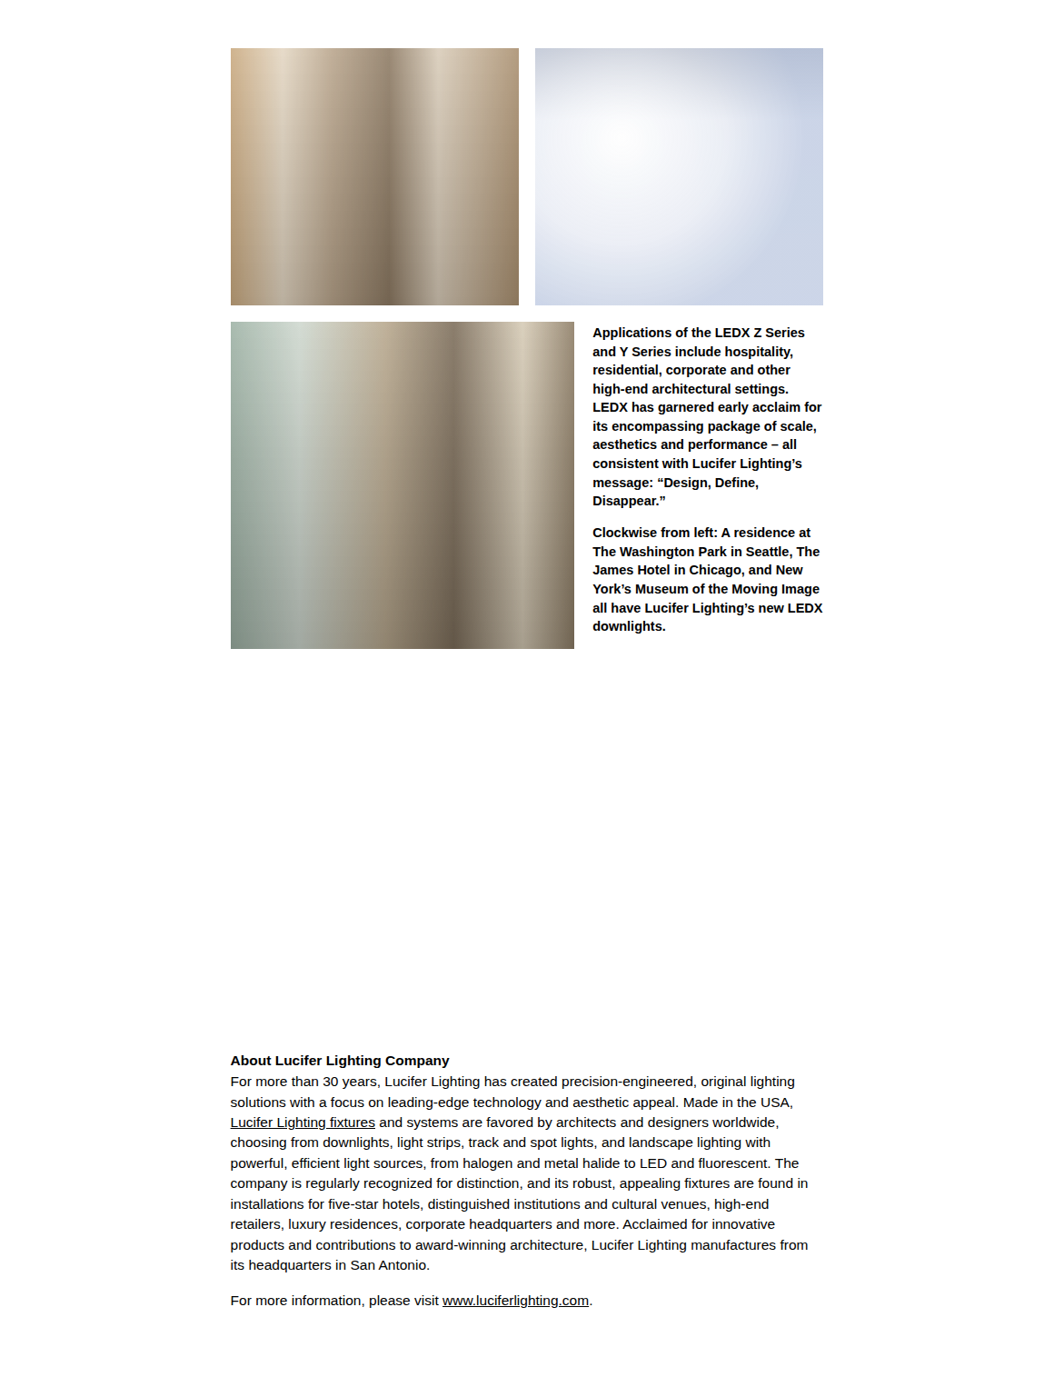Applications of the LEDX Z Series and Y Series include hospitality, residential, corporate and other high-end architectural settings. LEDX has garnered early acclaim for its encompassing package of scale, aesthetics and performance – all consistent with Lucifer Lighting’s message: “Design, Define, Disappear.”
Clockwise from left: A residence at The Washington Park in Seattle, The James Hotel in Chicago, and New York’s Museum of the Moving Image all have Lucifer Lighting’s new LEDX downlights.
About Lucifer Lighting Company
For more than 30 years, Lucifer Lighting has created precision-engineered, original lighting solutions with a focus on leading-edge technology and aesthetic appeal. Made in the USA, Lucifer Lighting fixtures and systems are favored by architects and designers worldwide, choosing from downlights, light strips, track and spot lights, and landscape lighting with powerful, efficient light sources, from halogen and metal halide to LED and fluorescent. The company is regularly recognized for distinction, and its robust, appealing fixtures are found in installations for five-star hotels, distinguished institutions and cultural venues, high-end retailers, luxury residences, corporate headquarters and more. Acclaimed for innovative products and contributions to award-winning architecture, Lucifer Lighting manufactures from its headquarters in San Antonio.
For more information, please visit www.luciferlighting.com.